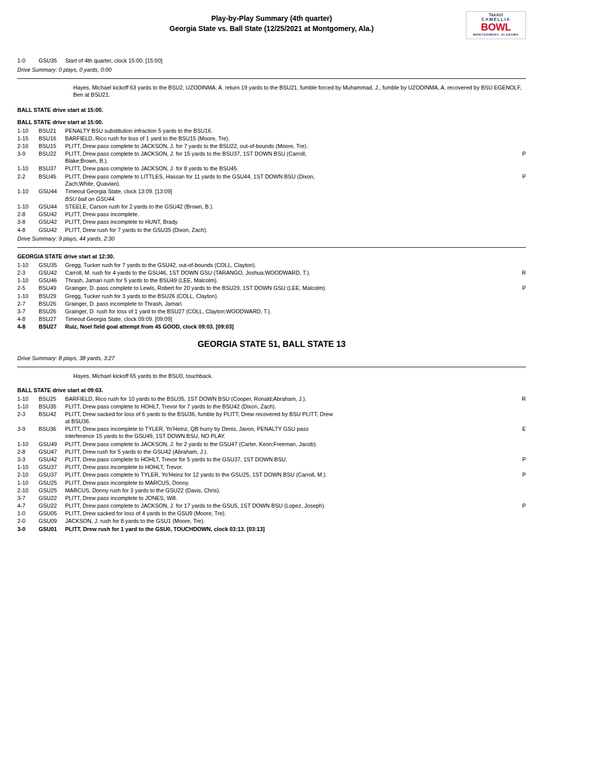TaxAct
CAMELLIA
BOWL
MONTGOMERY, ALABAMA
Play-by-Play Summary (4th quarter)
Georgia State vs. Ball State (12/25/2021 at Montgomery, Ala.)
| 1-0 | GSU35 | Start of 4th quarter, clock 15:00. [15:00] | |
Drive Summary: 0 plays, 0 yards, 0:00
Hayes, Michael kickoff 63 yards to the BSU2, UZODINMA, A. return 19 yards to the BSU21, fumble forced by Muhammad, J., fumble by UZODINMA, A. recovered by BSU EGENOLF, Ben at BSU21.
BALL STATE drive start at 15:00.
BALL STATE drive start at 15:00.
| 1-10 | BSU21 | PENALTY BSU substitution infraction 5 yards to the BSU16. | |
| 1-15 | BSU16 | BARFIELD, Rico rush for loss of 1 yard to the BSU15 (Moore, Tre). | |
| 2-16 | BSU15 | PLITT, Drew pass complete to JACKSON, J. for 7 yards to the BSU22, out-of-bounds (Moore, Tre). | |
| 3-9 | BSU22 | PLITT, Drew pass complete to JACKSON, J. for 15 yards to the BSU37, 1ST DOWN BSU (Carroll, Blake;Brown, B.). | P |
| 1-10 | BSU37 | PLITT, Drew pass complete to JACKSON, J. for 8 yards to the BSU45. | |
| 2-2 | BSU45 | PLITT, Drew pass complete to LITTLES, Hassan for 11 yards to the GSU44, 1ST DOWN BSU (Dixon, Zach;White, Quavian). | P |
| 1-10 | GSU44 | Timeout Georgia State, clock 13:09. [13:09] | |
| | | BSU ball on GSU44. | |
| 1-10 | GSU44 | STEELE, Carson rush for 2 yards to the GSU42 (Brown, B.). | |
| 2-8 | GSU42 | PLITT, Drew pass incomplete. | |
| 3-8 | GSU42 | PLITT, Drew pass incomplete to HUNT, Brady. | |
| 4-8 | GSU42 | PLITT, Drew rush for 7 yards to the GSU35 (Dixon, Zach). | |
Drive Summary: 9 plays, 44 yards, 2:30
GEORGIA STATE drive start at 12:30.
| 1-10 | GSU35 | Gregg, Tucker rush for 7 yards to the GSU42, out-of-bounds (COLL, Clayton). | |
| 2-3 | GSU42 | Carroll, M. rush for 4 yards to the GSU46, 1ST DOWN GSU (TARANGO, Joshua;WOODWARD, T.). | R |
| 1-10 | GSU46 | Thrash, Jamari rush for 5 yards to the BSU49 (LEE, Malcolm). | |
| 2-5 | BSU49 | Grainger, D. pass complete to Lewis, Robert for 20 yards to the BSU29, 1ST DOWN GSU (LEE, Malcolm). | P |
| 1-10 | BSU29 | Gregg, Tucker rush for 3 yards to the BSU26 (COLL, Clayton). | |
| 2-7 | BSU26 | Grainger, D. pass incomplete to Thrash, Jamari. | |
| 3-7 | BSU26 | Grainger, D. rush for loss of 1 yard to the BSU27 (COLL, Clayton;WOODWARD, T.). | |
| 4-8 | BSU27 | Timeout Georgia State, clock 09:09. [09:09] | |
| 4-8 | BSU27 | Ruiz, Noel field goal attempt from 45 GOOD, clock 09:03. [09:03] | |
GEORGIA STATE 51, BALL STATE 13
Drive Summary: 8 plays, 38 yards, 3:27
Hayes, Michael kickoff 65 yards to the BSU0, touchback.
BALL STATE drive start at 09:03.
| 1-10 | BSU25 | BARFIELD, Rico rush for 10 yards to the BSU35, 1ST DOWN BSU (Cooper, Ronald;Abraham, J.). | R |
| 1-10 | BSU35 | PLITT, Drew pass complete to HOHLT, Trevor for 7 yards to the BSU42 (Dixon, Zach). | |
| 2-3 | BSU42 | PLITT, Drew sacked for loss of 6 yards to the BSU36, fumble by PLITT, Drew recovered by BSU PLITT, Drew at BSU36. | |
| 3-9 | BSU36 | PLITT, Drew pass incomplete to TYLER, Yo'Heinz, QB hurry by Denis, Javon, PENALTY GSU pass interference 15 yards to the GSU49, 1ST DOWN BSU, NO PLAY. | E |
| 1-10 | GSU49 | PLITT, Drew pass complete to JACKSON, J. for 2 yards to the GSU47 (Carter, Keon;Freeman, Jacob). | |
| 2-8 | GSU47 | PLITT, Drew rush for 5 yards to the GSU42 (Abraham, J.). | |
| 3-3 | GSU42 | PLITT, Drew pass complete to HOHLT, Trevor for 5 yards to the GSU37, 1ST DOWN BSU. | P |
| 1-10 | GSU37 | PLITT, Drew pass incomplete to HOHLT, Trevor. | |
| 2-10 | GSU37 | PLITT, Drew pass complete to TYLER, Yo'Heinz for 12 yards to the GSU25, 1ST DOWN BSU (Carroll, M.). | P |
| 1-10 | GSU25 | PLITT, Drew pass incomplete to MARCUS, Donny. | |
| 2-10 | GSU25 | MARCUS, Donny rush for 3 yards to the GSU22 (Davis, Chris). | |
| 3-7 | GSU22 | PLITT, Drew pass incomplete to JONES, Will. | |
| 4-7 | GSU22 | PLITT, Drew pass complete to JACKSON, J. for 17 yards to the GSU5, 1ST DOWN BSU (Lopez, Joseph). | P |
| 1-0 | GSU05 | PLITT, Drew sacked for loss of 4 yards to the GSU9 (Moore, Tre). | |
| 2-0 | GSU09 | JACKSON, J. rush for 8 yards to the GSU1 (Moore, Tre). | |
| 3-0 | GSU01 | PLITT, Drew rush for 1 yard to the GSU0, TOUCHDOWN, clock 03:13. [03:13] | |